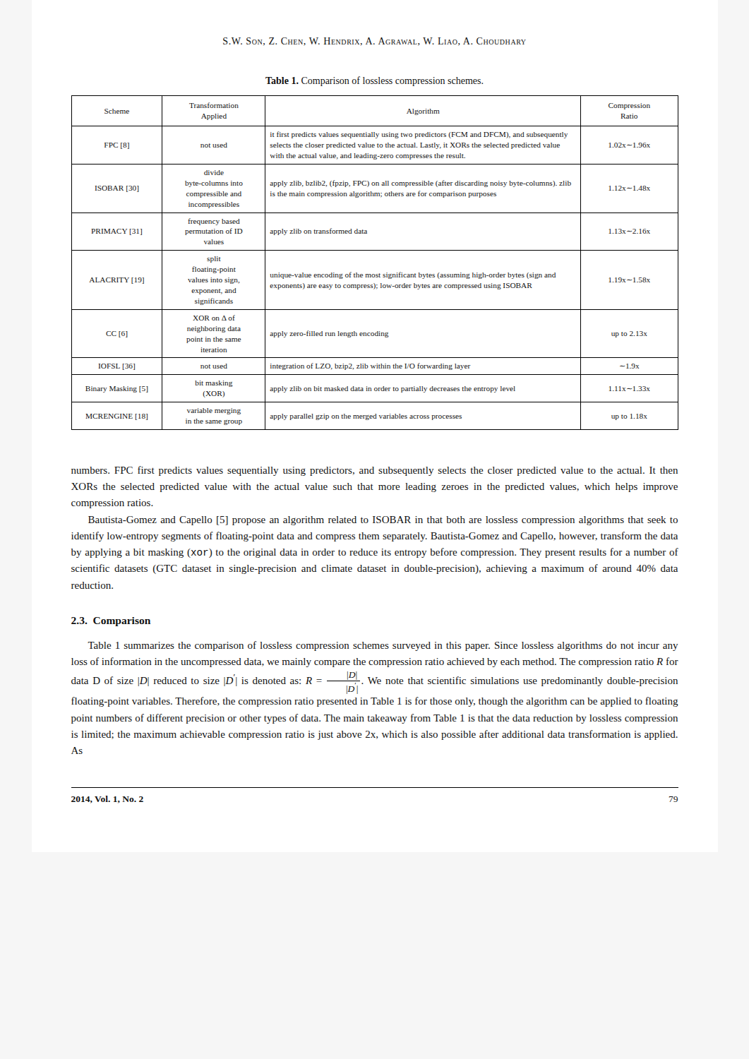S.W. Son, Z. Chen, W. Hendrix, A. Agrawal, W. Liao, A. Choudhary
Table 1. Comparison of lossless compression schemes.
| Scheme | Transformation Applied | Algorithm | Compression Ratio |
| --- | --- | --- | --- |
| FPC [8] | not used | it first predicts values sequentially using two predictors (FCM and DFCM), and subsequently selects the closer predicted value to the actual. Lastly, it XORs the selected predicted value with the actual value, and leading-zero compresses the result. | 1.02x∼1.96x |
| ISOBAR [30] | divide byte-columns into compressible and incompressibles | apply zlib, bzlib2, (fpzip, FPC) on all compressible (after discarding noisy byte-columns). zlib is the main compression algorithm; others are for comparison purposes | 1.12x∼1.48x |
| PRIMACY [31] | frequency based permutation of ID values | apply zlib on transformed data | 1.13x∼2.16x |
| ALACRITY [19] | split floating-point values into sign, exponent, and significands | unique-value encoding of the most significant bytes (assuming high-order bytes (sign and exponents) are easy to compress); low-order bytes are compressed using ISOBAR | 1.19x∼1.58x |
| CC [6] | XOR on Δ of neighboring data point in the same iteration | apply zero-filled run length encoding | up to 2.13x |
| IOFSL [36] | not used | integration of LZO, bzip2, zlib within the I/O forwarding layer | ∼1.9x |
| Binary Masking [5] | bit masking (XOR) | apply zlib on bit masked data in order to partially decreases the entropy level | 1.11x∼1.33x |
| MCRENGINE [18] | variable merging in the same group | apply parallel gzip on the merged variables across processes | up to 1.18x |
numbers. FPC first predicts values sequentially using predictors, and subsequently selects the closer predicted value to the actual. It then XORs the selected predicted value with the actual value such that more leading zeroes in the predicted values, which helps improve compression ratios.
Bautista-Gomez and Capello [5] propose an algorithm related to ISOBAR in that both are lossless compression algorithms that seek to identify low-entropy segments of floating-point data and compress them separately. Bautista-Gomez and Capello, however, transform the data by applying a bit masking (xor) to the original data in order to reduce its entropy before compression. They present results for a number of scientific datasets (GTC dataset in single-precision and climate dataset in double-precision), achieving a maximum of around 40% data reduction.
2.3. Comparison
Table 1 summarizes the comparison of lossless compression schemes surveyed in this paper. Since lossless algorithms do not incur any loss of information in the uncompressed data, we mainly compare the compression ratio achieved by each method. The compression ratio R for data D of size |D| reduced to size |D′| is denoted as: R = |D||D′|. We note that scientific simulations use predominantly double-precision floating-point variables. Therefore, the compression ratio presented in Table 1 is for those only, though the algorithm can be applied to floating point numbers of different precision or other types of data. The main takeaway from Table 1 is that the data reduction by lossless compression is limited; the maximum achievable compression ratio is just above 2x, which is also possible after additional data transformation is applied. As
2014, Vol. 1, No. 2
79